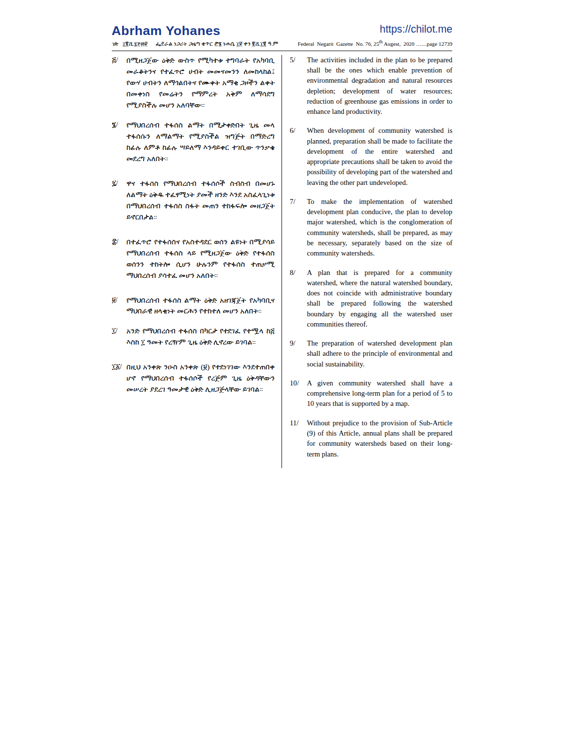Abrham Yohanes
https://chilot.me
ገጽ ፲፪ሺ፯፻፴፱ ፌደራል ነጋሪት ጋዜጣ ቁጥር ፸፮ ነሐሴ ፲፱ ቀን ፪ሺ፲፪ ዓ.ም
Federal Negarit Gazette No. 76, 25th Augest, 2020 …....page 12739
፭/
በሚዘጋጀው ዕቅድ ውስጥ የሚካተቱ ተግባራት የአካባቢ መራቆትንና የተፈጥሮ ሀብት መመናመንን ለመከላከል፤ የውሃ ሀብትን ለማጎልበትና የሙቀት አማቂ ጋዞችን ልቀት በመቀነስ የመሬትን የማምረት አቅም ለማሳደግ የሚያስችሉ መሆን አለባቸው።
፮/
የማህበረሰብ ተፋሰስ ልማት በሚታቀድበት ጊዜ መላ ተፋሰሱን ለማልማት የሚያስችል ዝግጅት በማድረግ ከፊሉ ለምቶ ከፊሉ ሣይለማ እንዳይቀር ተገቢው ጥንቃቄ መደረግ አለበት።
፯/
ዋና ተፋሰስ የማህበረሰብ ተፋሰሶች ስብስብ በመሆኑ ለልማት ዕቅዱ ተፈፃሚነት ያመች ዘንድ እንደ አስፈላጊነቱ በማህበረሰብ ተፋሰስ ስፋት መጠን ተከፋፍሎ መዘጋጀት ይኖርበታል።
፰/
በተፈጥሮ የተፋሰስና የአስተዳደር ወሰን ልዩነት በሚያሳይ የማህበረሰብ ተፋሰስ ላይ የሚዘጋጀው ዕቅድ የተፋሰስ ወሰንን ተከትሎ ሲሆን ሁሉንም የተፋሰስ ተጠቃሚ ማህበረሰብ ያሳተፈ መሆን አለበት።
፱/
የማህበረሰብ ተፋሰስ ልማት ዕቅድ አዘገጃጀት የአካባቢና ማህበራዊ ዘላቂነት መርሕን የተከተለ መሆን አለበት።
፲/
አንድ የማህበረሰብ ተፋሰስ በካርታ የተደገፈ የተሟላ ከ፭ እስከ ፲ ዓመት የረዥም ጊዜ ዕቅድ ሊኖረው ይገባል።
፲፩/
በዚህ አንቀጽ ንዑስ አንቀጽ (፱) የተደነገገው እንደተጠበቀ ሆኖ የማህበረሰብ ተፋሰሶች የረጅም ጊዜ ዕቅዳቸውን መሠረት ያደረገ ዓመታዊ ዕቅድ ሊዘጋጅላቸው ይገባል።
5/
The activities included in the plan to be prepared shall be the ones which enable prevention of environmental degradation and natural resources depletion; development of water resources; reduction of greenhouse gas emissions in order to enhance land productivity.
6/
When development of community watershed is planned, preparation shall be made to facilitate the development of the entire watershed and appropriate precautions shall be taken to avoid the possibility of developing part of the watershed and leaving the other part undeveloped.
7/
To make the implementation of watershed development plan conducive, the plan to develop major watershed, which is the conglomeration of community watersheds, shall be prepared, as may be necessary, separately based on the size of community watersheds.
8/
A plan that is prepared for a community watershed, where the natural watershed boundary, does not coincide with administrative boundary shall be prepared following the watershed boundary by engaging all the watershed user communities thereof.
9/
The preparation of watershed development plan shall adhere to the principle of environmental and social sustainability.
10/
A given community watershed shall have a comprehensive long-term plan for a period of 5 to 10 years that is supported by a map.
11/
Without prejudice to the provision of Sub-Article (9) of this Article, annual plans shall be prepared for community watersheds based on their long-term plans.